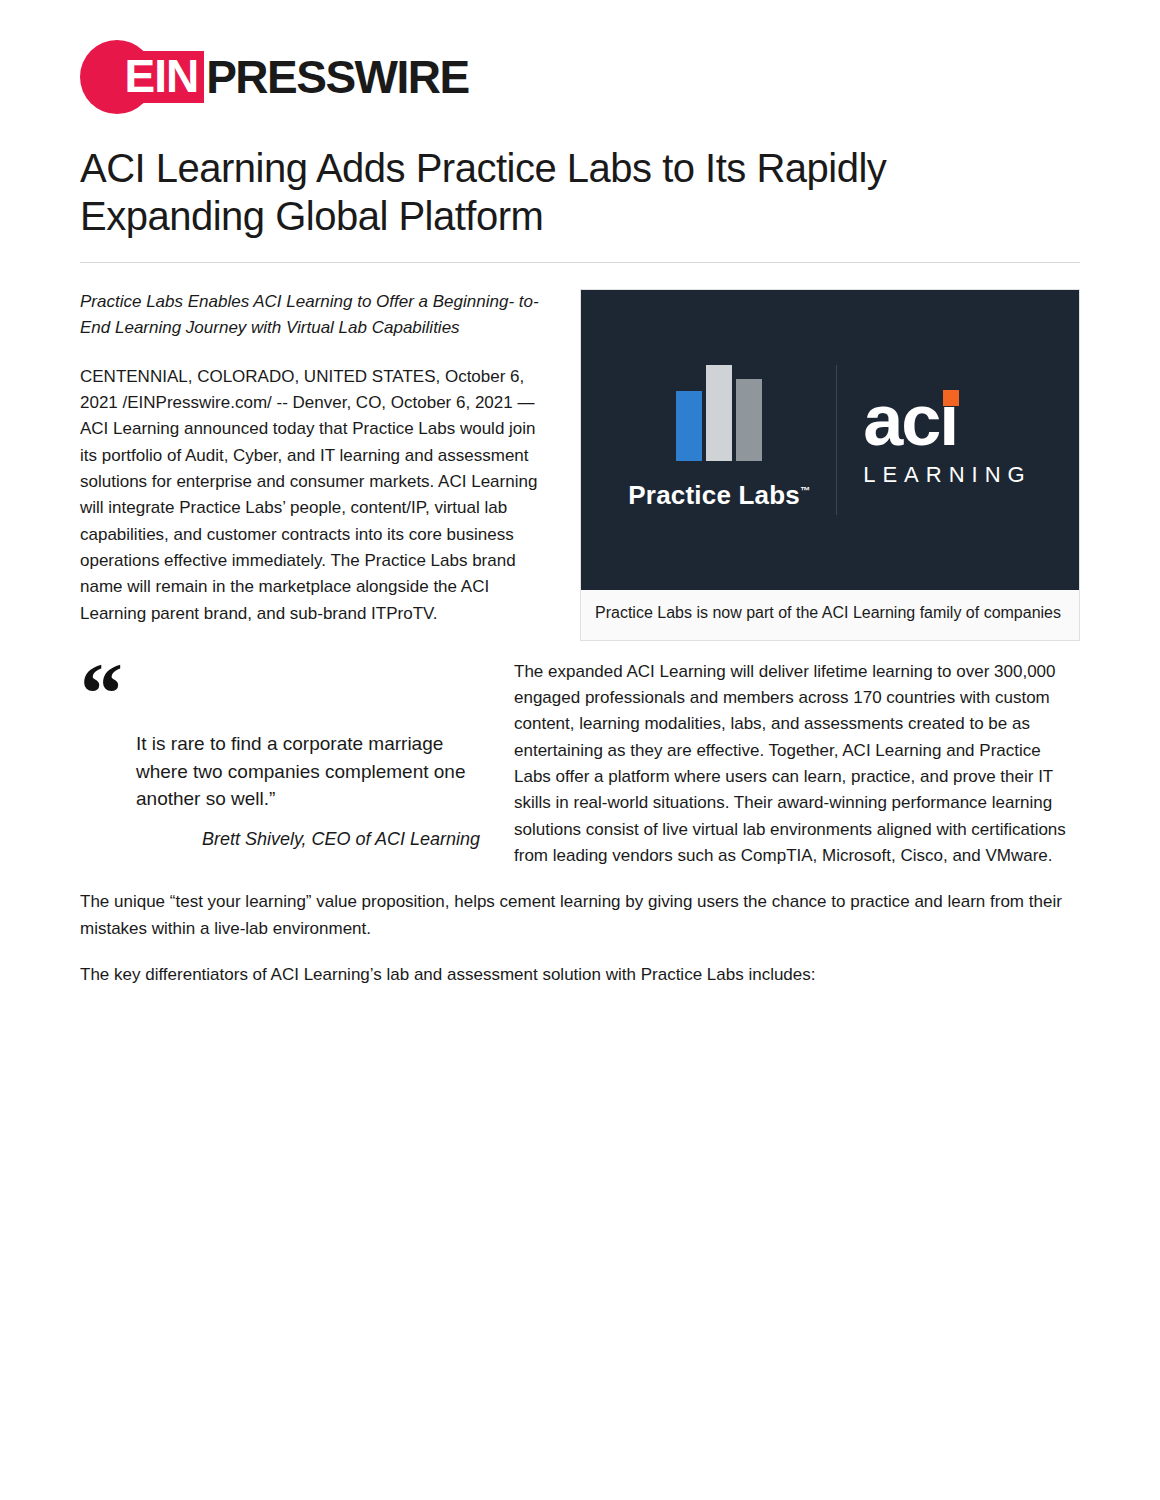EIN PRESSWIRE
ACI Learning Adds Practice Labs to Its Rapidly Expanding Global Platform
Practice Labs™
aci
LEARNING
Practice Labs is now part of the ACI Learning family of companies
Practice Labs Enables ACI Learning to Offer a Beginning- to-End Learning Journey with Virtual Lab Capabilities
CENTENNIAL, COLORADO, UNITED STATES, October 6, 2021 /EINPresswire.com/ -- Denver, CO, October 6, 2021 — ACI Learning announced today that Practice Labs would join its portfolio of Audit, Cyber, and IT learning and assessment solutions for enterprise and consumer markets. ACI Learning will integrate Practice Labs’ people, content/IP, virtual lab capabilities, and customer contracts into its core business operations effective immediately. The Practice Labs brand name will remain in the marketplace alongside the ACI Learning parent brand, and sub-brand ITProTV.
“
It is rare to find a corporate marriage where two companies complement one another so well.”
Brett Shively, CEO of ACI Learning
The expanded ACI Learning will deliver lifetime learning to over 300,000 engaged professionals and members across 170 countries with custom content, learning modalities, labs, and assessments created to be as entertaining as they are effective. Together, ACI Learning and Practice Labs offer a platform where users can learn, practice, and prove their IT skills in real-world situations. Their award-winning performance learning solutions consist of live virtual lab environments aligned with certifications from leading vendors such as CompTIA, Microsoft, Cisco, and VMware.
The unique “test your learning” value proposition, helps cement learning by giving users the chance to practice and learn from their mistakes within a live-lab environment.
The key differentiators of ACI Learning’s lab and assessment solution with Practice Labs includes: